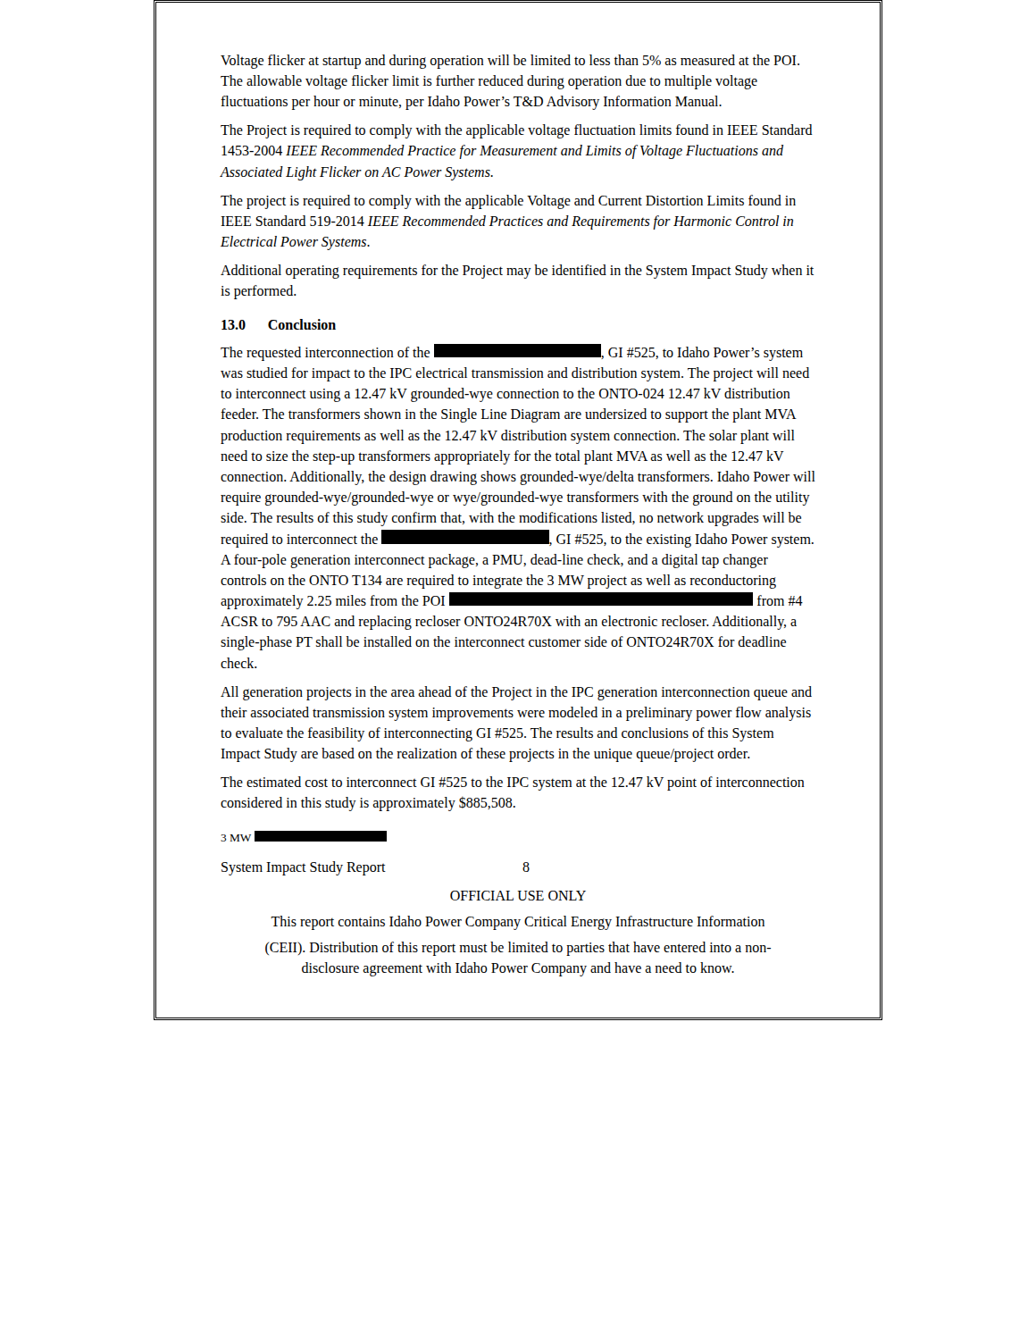Voltage flicker at startup and during operation will be limited to less than 5% as measured at the POI. The allowable voltage flicker limit is further reduced during operation due to multiple voltage fluctuations per hour or minute, per Idaho Power’s T&D Advisory Information Manual.
The Project is required to comply with the applicable voltage fluctuation limits found in IEEE Standard 1453-2004 IEEE Recommended Practice for Measurement and Limits of Voltage Fluctuations and Associated Light Flicker on AC Power Systems.
The project is required to comply with the applicable Voltage and Current Distortion Limits found in IEEE Standard 519-2014 IEEE Recommended Practices and Requirements for Harmonic Control in Electrical Power Systems.
Additional operating requirements for the Project may be identified in the System Impact Study when it is performed.
13.0 Conclusion
The requested interconnection of the , GI #525, to Idaho Power’s system was studied for impact to the IPC electrical transmission and distribution system. The project will need to interconnect using a 12.47 kV grounded-wye connection to the ONTO-024 12.47 kV distribution feeder. The transformers shown in the Single Line Diagram are undersized to support the plant MVA production requirements as well as the 12.47 kV distribution system connection. The solar plant will need to size the step-up transformers appropriately for the total plant MVA as well as the 12.47 kV connection. Additionally, the design drawing shows grounded-wye/delta transformers. Idaho Power will require grounded-wye/grounded-wye or wye/grounded-wye transformers with the ground on the utility side. The results of this study confirm that, with the modifications listed, no network upgrades will be required to interconnect the , GI #525, to the existing Idaho Power system. A four-pole generation interconnect package, a PMU, dead-line check, and a digital tap changer controls on the ONTO T134 are required to integrate the 3 MW project as well as reconductoring approximately 2.25 miles from the POI from #4 ACSR to 795 AAC and replacing recloser ONTO24R70X with an electronic recloser. Additionally, a single-phase PT shall be installed on the interconnect customer side of ONTO24R70X for deadline check.
All generation projects in the area ahead of the Project in the IPC generation interconnection queue and their associated transmission system improvements were modeled in a preliminary power flow analysis to evaluate the feasibility of interconnecting GI #525. The results and conclusions of this System Impact Study are based on the realization of these projects in the unique queue/project order.
The estimated cost to interconnect GI #525 to the IPC system at the 12.47 kV point of interconnection considered in this study is approximately $885,508.
3 MW
System Impact Study Report 8
OFFICIAL USE ONLY
This report contains Idaho Power Company Critical Energy Infrastructure Information
(CEII). Distribution of this report must be limited to parties that have entered into a non-disclosure agreement with Idaho Power Company and have a need to know.